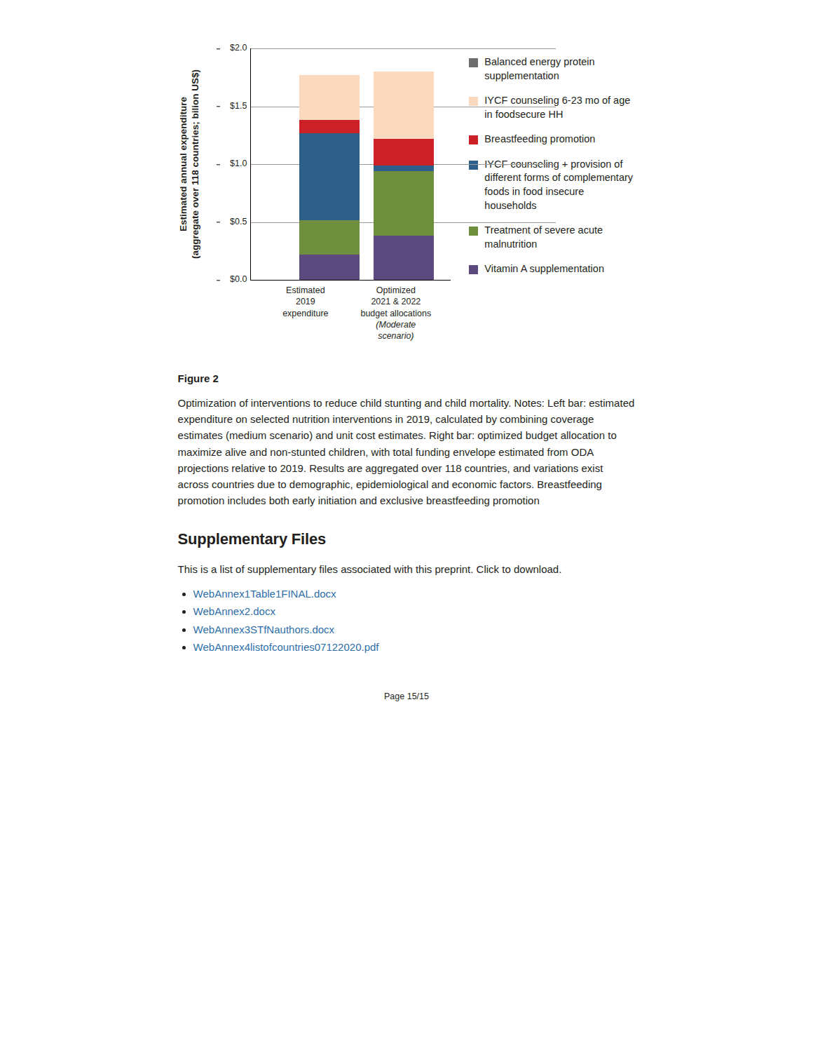Estimated annual expenditure
(aggregate over 118 countries; bilion US$)
$2.0
$1.5
$1.0
$0.5
$0.0
Estimated
2019
expenditure
Optimized
2021 & 2022
budget allocations
(Moderate scenario)
Balanced energy protein supplementation
IYCF counseling 6-23 mo of age in foodsecure HH
Breastfeeding promotion
IYCF counseling + provision of different forms of complementary foods in food insecure households
Treatment of severe acute malnutrition
Vitamin A supplementation
Figure 2
Optimization of interventions to reduce child stunting and child mortality. Notes: Left bar: estimated expenditure on selected nutrition interventions in 2019, calculated by combining coverage estimates (medium scenario) and unit cost estimates. Right bar: optimized budget allocation to maximize alive and non-stunted children, with total funding envelope estimated from ODA projections relative to 2019. Results are aggregated over 118 countries, and variations exist across countries due to demographic, epidemiological and economic factors. Breastfeeding promotion includes both early initiation and exclusive breastfeeding promotion
Supplementary Files
This is a list of supplementary files associated with this preprint. Click to download.
WebAnnex1Table1FINAL.docx
WebAnnex2.docx
WebAnnex3STfNauthors.docx
WebAnnex4listofcountries07122020.pdf
Page 15/15